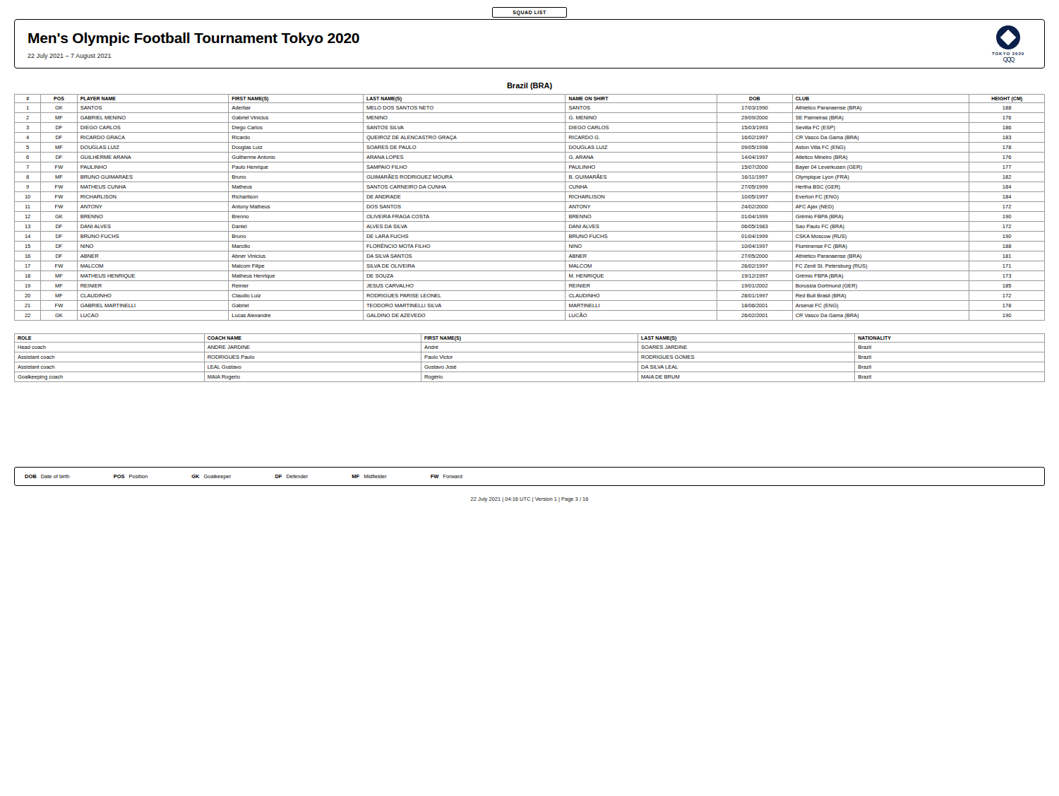SQUAD LIST
Men's Olympic Football Tournament Tokyo 2020
22 July 2021 – 7 August 2021
TOKYO 2020
QQQ
Brazil (BRA)
| # | POS | PLAYER NAME | FIRST NAME(S) | LAST NAME(S) | NAME ON SHIRT | DOB | CLUB | HEIGHT (CM) |
| --- | --- | --- | --- | --- | --- | --- | --- | --- |
| 1 | GK | SANTOS | Aderbar | MELO DOS SANTOS NETO | SANTOS | 17/03/1990 | Athletico Paranaense (BRA) | 188 |
| 2 | MF | GABRIEL MENINO | Gabriel Vinicius | MENINO | G. MENINO | 29/09/2000 | SE Palmeiras (BRA) | 176 |
| 3 | DF | DIEGO CARLOS | Diego Carlos | SANTOS SILVA | DIEGO CARLOS | 15/03/1993 | Sevilla FC (ESP) | 186 |
| 4 | DF | RICARDO GRACA | Ricardo | QUEIROZ DE ALENCASTRO GRAÇA | RICARDO G. | 16/02/1997 | CR Vasco Da Gama (BRA) | 183 |
| 5 | MF | DOUGLAS LUIZ | Douglas Luiz | SOARES DE PAULO | DOUGLAS LUIZ | 09/05/1998 | Aston Villa FC (ENG) | 178 |
| 6 | DF | GUILHERME ARANA | Guilherme Antonio | ARANA LOPES | G. ARANA | 14/04/1997 | Atletico Mineiro (BRA) | 176 |
| 7 | FW | PAULINHO | Paulo Henrique | SAMPAIO FILHO | PAULINHO | 15/07/2000 | Bayer 04 Leverkusen (GER) | 177 |
| 8 | MF | BRUNO GUIMARAES | Bruno | GUIMARÃES RODRIGUEZ MOURA | B. GUIMARÃES | 16/11/1997 | Olympique Lyon (FRA) | 182 |
| 9 | FW | MATHEUS CUNHA | Matheus | SANTOS CARNEIRO DA CUNHA | CUNHA | 27/05/1999 | Hertha BSC (GER) | 184 |
| 10 | FW | RICHARLISON | Richarlison | DE ANDRADE | RICHARLISON | 10/05/1997 | Everton FC (ENG) | 184 |
| 11 | FW | ANTONY | Antony Matheus | DOS SANTOS | ANTONY | 24/02/2000 | AFC Ajax (NED) | 172 |
| 12 | GK | BRENNO | Brenno | OLIVEIRA FRAGA COSTA | BRENNO | 01/04/1999 | Grêmio FBPA (BRA) | 190 |
| 13 | DF | DANI ALVES | Daniel | ALVES DA SILVA | DANI ALVES | 06/05/1983 | Sao Paulo FC (BRA) | 172 |
| 14 | DF | BRUNO FUCHS | Bruno | DE LARA FUCHS | BRUNO FUCHS | 01/04/1999 | CSKA Moscow (RUS) | 190 |
| 15 | DF | NINO | Marcilio | FLORÊNCIO MOTA FILHO | NINO | 10/04/1997 | Fluminense FC (BRA) | 188 |
| 16 | DF | ABNER | Abner Vinicius | DA SILVA SANTOS | ABNER | 27/05/2000 | Athletico Paranaense (BRA) | 181 |
| 17 | FW | MALCOM | Malcom Filipe | SILVA DE OLIVEIRA | MALCOM | 26/02/1997 | FC Zenit St. Petersburg (RUS) | 171 |
| 18 | MF | MATHEUS HENRIQUE | Matheus Henrique | DE SOUZA | M. HENRIQUE | 19/12/1997 | Grêmio FBPA (BRA) | 173 |
| 19 | MF | REINIER | Reinier | JESUS CARVALHO | REINIER | 19/01/2002 | Borussia Dortmund (GER) | 185 |
| 20 | MF | CLAUDINHO | Claudio Luiz | RODRIGUES PARISE LEONEL | CLAUDINHO | 28/01/1997 | Red Bull Brasil (BRA) | 172 |
| 21 | FW | GABRIEL MARTINELLI | Gabriel | TEODORO MARTINELLI SILVA | MARTINELLI | 18/06/2001 | Arsenal FC (ENG) | 178 |
| 22 | GK | LUCAO | Lucas Alexandre | GALDINO DE AZEVEDO | LUCÃO | 26/02/2001 | CR Vasco Da Gama (BRA) | 190 |
| ROLE | COACH NAME | FIRST NAME(S) | LAST NAME(S) | NATIONALITY |
| --- | --- | --- | --- | --- |
| Head coach | ANDRE JARDINE | André | SOARES JARDINE | Brazil |
| Assistant coach | RODRIGUES Paulo | Paulo Victor | RODRIGUES GOMES | Brazil |
| Assistant coach | LEAL Gustavo | Gustavo José | DA SILVA LEAL | Brazil |
| Goalkeeping coach | MAIA Rogerio | Rogério | MAIA DE BRUM | Brazil |
DOBDate of birth POSPosition GKGoalkeeper DFDefender MFMidfielder FWForward
22 July 2021 | 04:16 UTC | Version 1 | Page 3 / 16